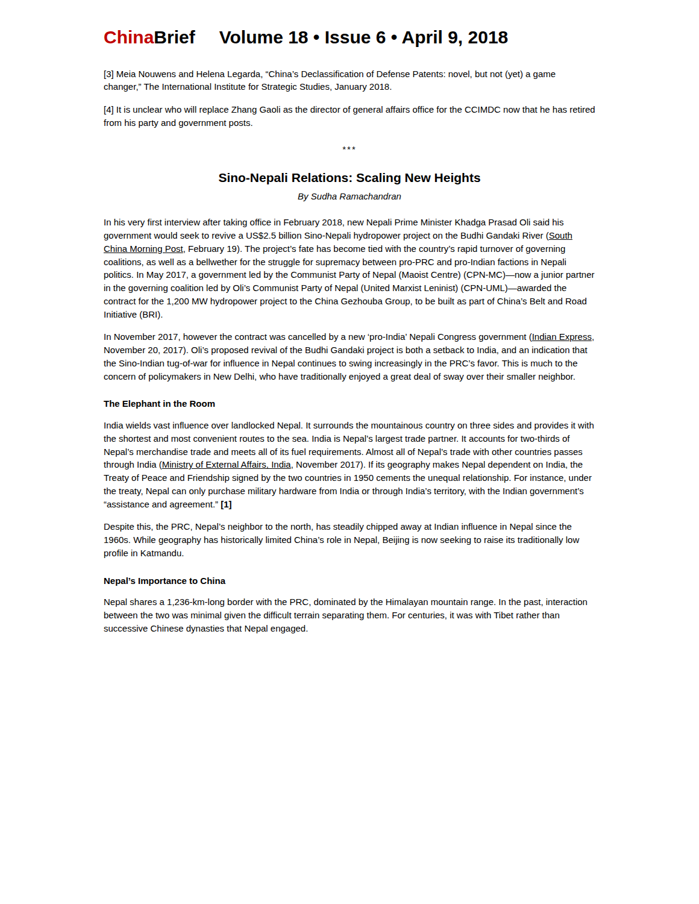China Brief
Volume 18 • Issue 6 • April 9, 2018
[3] Meia Nouwens and Helena Legarda, “China’s Declassification of Defense Patents: novel, but not (yet) a game changer,” The International Institute for Strategic Studies, January 2018.
[4] It is unclear who will replace Zhang Gaoli as the director of general affairs office for the CCIMDC now that he has retired from his party and government posts.
***
Sino-Nepali Relations: Scaling New Heights
By Sudha Ramachandran
In his very first interview after taking office in February 2018, new Nepali Prime Minister Khadga Prasad Oli said his government would seek to revive a US$2.5 billion Sino-Nepali hydropower project on the Budhi Gandaki River (South China Morning Post, February 19). The project’s fate has become tied with the country’s rapid turnover of governing coalitions, as well as a bellwether for the struggle for supremacy between pro-PRC and pro-Indian factions in Nepali politics. In May 2017, a government led by the Communist Party of Nepal (Maoist Centre) (CPN-MC)—now a junior partner in the governing coalition led by Oli’s Communist Party of Nepal (United Marxist Leninist) (CPN-UML)—awarded the contract for the 1,200 MW hydropower project to the China Gezhouba Group, to be built as part of China’s Belt and Road Initiative (BRI).
In November 2017, however the contract was cancelled by a new ‘pro-India’ Nepali Congress government (Indian Express, November 20, 2017). Oli’s proposed revival of the Budhi Gandaki project is both a setback to India, and an indication that the Sino-Indian tug-of-war for influence in Nepal continues to swing increasingly in the PRC’s favor. This is much to the concern of policymakers in New Delhi, who have traditionally enjoyed a great deal of sway over their smaller neighbor.
The Elephant in the Room
India wields vast influence over landlocked Nepal. It surrounds the mountainous country on three sides and provides it with the shortest and most convenient routes to the sea. India is Nepal’s largest trade partner. It accounts for two-thirds of Nepal’s merchandise trade and meets all of its fuel requirements. Almost all of Nepal’s trade with other countries passes through India (Ministry of External Affairs, India, November 2017). If its geography makes Nepal dependent on India, the Treaty of Peace and Friendship signed by the two countries in 1950 cements the unequal relationship. For instance, under the treaty, Nepal can only purchase military hardware from India or through India’s territory, with the Indian government’s “assistance and agreement.” [1]
Despite this, the PRC, Nepal’s neighbor to the north, has steadily chipped away at Indian influence in Nepal since the 1960s. While geography has historically limited China’s role in Nepal, Beijing is now seeking to raise its traditionally low profile in Katmandu.
Nepal’s Importance to China
Nepal shares a 1,236-km-long border with the PRC, dominated by the Himalayan mountain range. In the past, interaction between the two was minimal given the difficult terrain separating them. For centuries, it was with Tibet rather than successive Chinese dynasties that Nepal engaged.